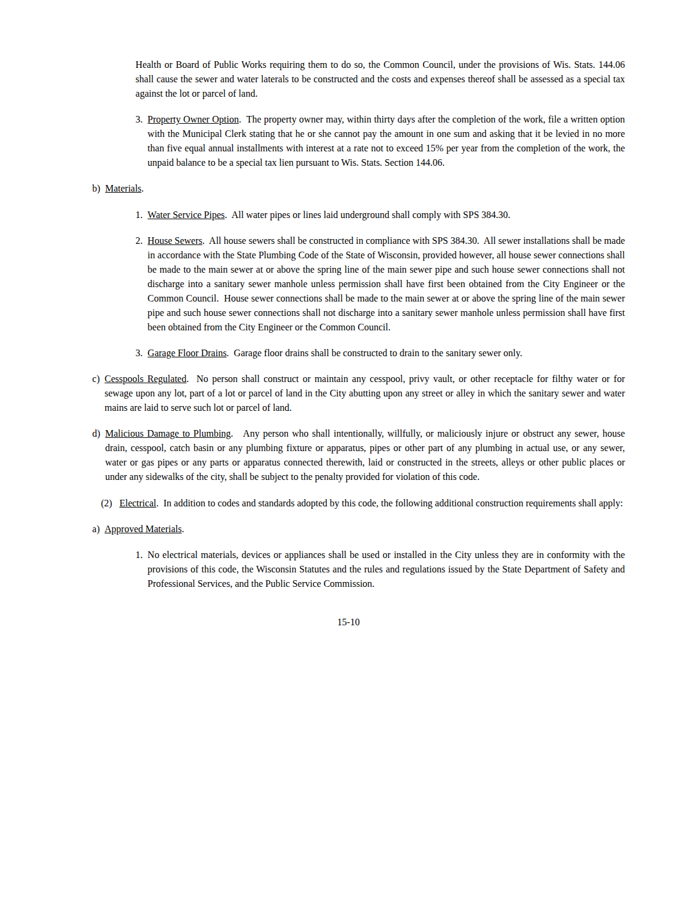Health or Board of Public Works requiring them to do so, the Common Council, under the provisions of Wis. Stats. 144.06 shall cause the sewer and water laterals to be constructed and the costs and expenses thereof shall be assessed as a special tax against the lot or parcel of land.
3. Property Owner Option. The property owner may, within thirty days after the completion of the work, file a written option with the Municipal Clerk stating that he or she cannot pay the amount in one sum and asking that it be levied in no more than five equal annual installments with interest at a rate not to exceed 15% per year from the completion of the work, the unpaid balance to be a special tax lien pursuant to Wis. Stats. Section 144.06.
b) Materials.
1. Water Service Pipes. All water pipes or lines laid underground shall comply with SPS 384.30.
2. House Sewers. All house sewers shall be constructed in compliance with SPS 384.30. All sewer installations shall be made in accordance with the State Plumbing Code of the State of Wisconsin, provided however, all house sewer connections shall be made to the main sewer at or above the spring line of the main sewer pipe and such house sewer connections shall not discharge into a sanitary sewer manhole unless permission shall have first been obtained from the City Engineer or the Common Council. House sewer connections shall be made to the main sewer at or above the spring line of the main sewer pipe and such house sewer connections shall not discharge into a sanitary sewer manhole unless permission shall have first been obtained from the City Engineer or the Common Council.
3. Garage Floor Drains. Garage floor drains shall be constructed to drain to the sanitary sewer only.
c) Cesspools Regulated. No person shall construct or maintain any cesspool, privy vault, or other receptacle for filthy water or for sewage upon any lot, part of a lot or parcel of land in the City abutting upon any street or alley in which the sanitary sewer and water mains are laid to serve such lot or parcel of land.
d) Malicious Damage to Plumbing. Any person who shall intentionally, willfully, or maliciously injure or obstruct any sewer, house drain, cesspool, catch basin or any plumbing fixture or apparatus, pipes or other part of any plumbing in actual use, or any sewer, water or gas pipes or any parts or apparatus connected therewith, laid or constructed in the streets, alleys or other public places or under any sidewalks of the city, shall be subject to the penalty provided for violation of this code.
(2) Electrical. In addition to codes and standards adopted by this code, the following additional construction requirements shall apply:
a) Approved Materials.
1. No electrical materials, devices or appliances shall be used or installed in the City unless they are in conformity with the provisions of this code, the Wisconsin Statutes and the rules and regulations issued by the State Department of Safety and Professional Services, and the Public Service Commission.
15-10